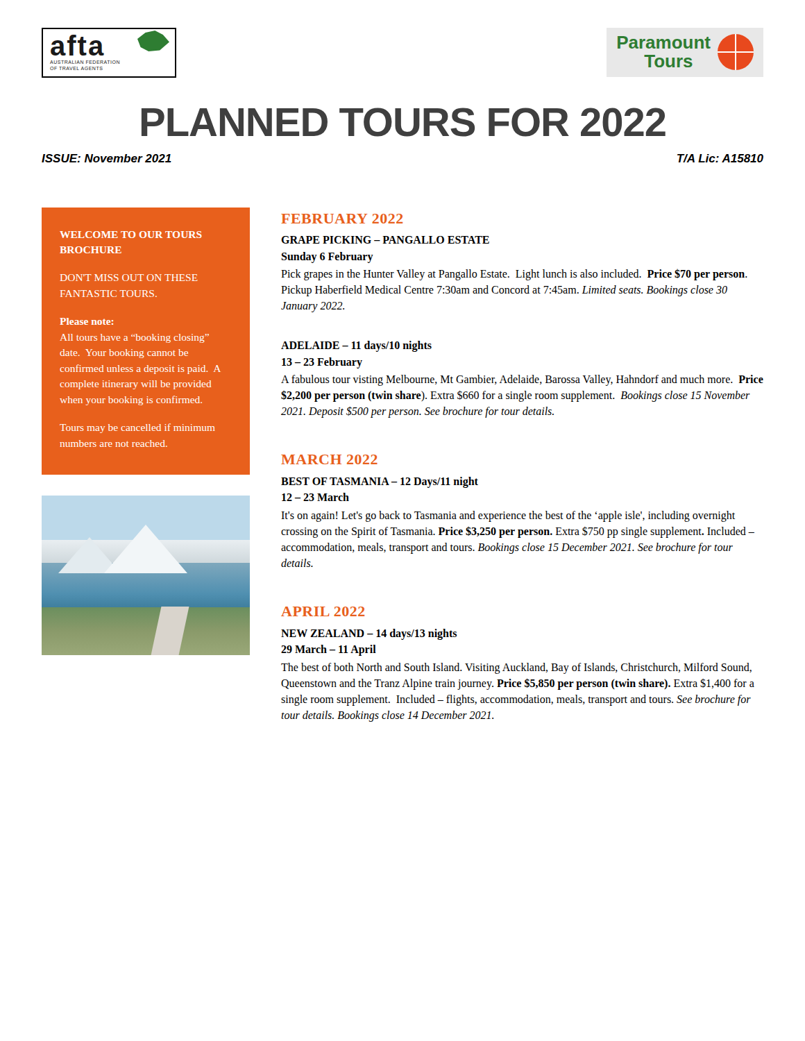afta
AUSTRALIAN FEDERATION
OF TRAVEL AGENTS
Paramount
Tours
PLANNED TOURS FOR 2022
ISSUE: November 2021 T/A Lic: A15810
WELCOME TO OUR TOURS BROCHURE
DON'T MISS OUT ON THESE FANTASTIC TOURS.
Please note:
All tours have a “booking closing” date. Your booking cannot be confirmed unless a deposit is paid. A complete itinerary will be provided when your booking is confirmed.
Tours may be cancelled if minimum numbers are not reached.
FEBRUARY 2022
GRAPE PICKING – PANGALLO ESTATE
Sunday 6 February
Pick grapes in the Hunter Valley at Pangallo Estate. Light lunch is also included. Price $70 per person. Pickup Haberfield Medical Centre 7:30am and Concord at 7:45am. Limited seats. Bookings close 30 January 2022.
ADELAIDE – 11 days/10 nights
13 – 23 February
A fabulous tour visting Melbourne, Mt Gambier, Adelaide, Barossa Valley, Hahndorf and much more. Price $2,200 per person (twin share). Extra $660 for a single room supplement. Bookings close 15 November 2021. Deposit $500 per person. See brochure for tour details.
MARCH 2022
BEST OF TASMANIA – 12 Days/11 night
12 – 23 March
It's on again! Let's go back to Tasmania and experience the best of the ‘apple isle', including overnight crossing on the Spirit of Tasmania. Price $3,250 per person. Extra $750 pp single supplement. Included – accommodation, meals, transport and tours. Bookings close 15 December 2021. See brochure for tour details.
APRIL 2022
NEW ZEALAND – 14 days/13 nights
29 March – 11 April
The best of both North and South Island. Visiting Auckland, Bay of Islands, Christchurch, Milford Sound, Queenstown and the Tranz Alpine train journey. Price $5,850 per person (twin share). Extra $1,400 for a single room supplement. Included – flights, accommodation, meals, transport and tours. See brochure for tour details. Bookings close 14 December 2021.